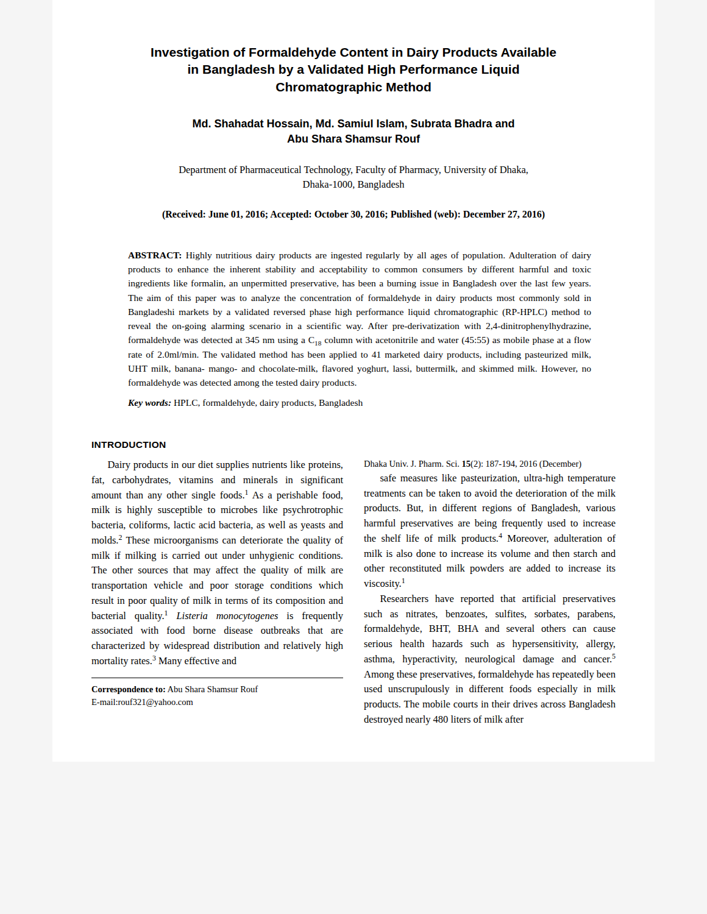Investigation of Formaldehyde Content in Dairy Products Available
in Bangladesh by a Validated High Performance Liquid
Chromatographic Method
Md. Shahadat Hossain, Md. Samiul Islam, Subrata Bhadra and
Abu Shara Shamsur Rouf
Department of Pharmaceutical Technology, Faculty of Pharmacy, University of Dhaka,
Dhaka-1000, Bangladesh
(Received: June 01, 2016; Accepted: October 30, 2016; Published (web): December 27, 2016)
ABSTRACT: Highly nutritious dairy products are ingested regularly by all ages of population. Adulteration of dairy products to enhance the inherent stability and acceptability to common consumers by different harmful and toxic ingredients like formalin, an unpermitted preservative, has been a burning issue in Bangladesh over the last few years. The aim of this paper was to analyze the concentration of formaldehyde in dairy products most commonly sold in Bangladeshi markets by a validated reversed phase high performance liquid chromatographic (RP-HPLC) method to reveal the on-going alarming scenario in a scientific way. After pre-derivatization with 2,4-dinitrophenylhydrazine, formaldehyde was detected at 345 nm using a C18 column with acetonitrile and water (45:55) as mobile phase at a flow rate of 2.0ml/min. The validated method has been applied to 41 marketed dairy products, including pasteurized milk, UHT milk, banana- mango- and chocolate-milk, flavored yoghurt, lassi, buttermilk, and skimmed milk. However, no formaldehyde was detected among the tested dairy products.
Key words: HPLC, formaldehyde, dairy products, Bangladesh
INTRODUCTION
Dairy products in our diet supplies nutrients like proteins, fat, carbohydrates, vitamins and minerals in significant amount than any other single foods.1 As a perishable food, milk is highly susceptible to microbes like psychrotrophic bacteria, coliforms, lactic acid bacteria, as well as yeasts and molds.2 These microorganisms can deteriorate the quality of milk if milking is carried out under unhygienic conditions. The other sources that may affect the quality of milk are transportation vehicle and poor storage conditions which result in poor quality of milk in terms of its composition and bacterial quality.1 Listeria monocytogenes is frequently associated with food borne disease outbreaks that are characterized by widespread distribution and relatively high mortality rates.3 Many effective and
Correspondence to: Abu Shara Shamsur Rouf
E-mail:rouf321@yahoo.com
Dhaka Univ. J. Pharm. Sci. 15(2): 187-194, 2016 (December)
safe measures like pasteurization, ultra-high temperature treatments can be taken to avoid the deterioration of the milk products. But, in different regions of Bangladesh, various harmful preservatives are being frequently used to increase the shelf life of milk products.4 Moreover, adulteration of milk is also done to increase its volume and then starch and other reconstituted milk powders are added to increase its viscosity.1
Researchers have reported that artificial preservatives such as nitrates, benzoates, sulfites, sorbates, parabens, formaldehyde, BHT, BHA and several others can cause serious health hazards such as hypersensitivity, allergy, asthma, hyperactivity, neurological damage and cancer.5 Among these preservatives, formaldehyde has repeatedly been used unscrupulously in different foods especially in milk products. The mobile courts in their drives across Bangladesh destroyed nearly 480 liters of milk after